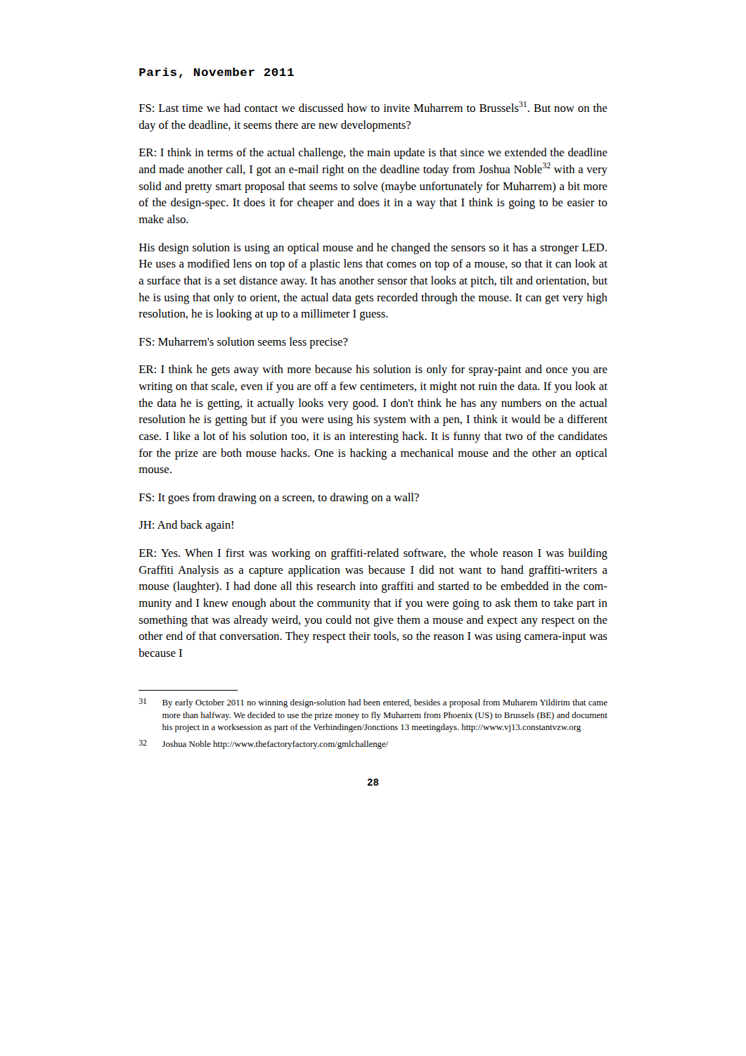Paris, November 2011
FS: Last time we had contact we discussed how to invite Muharrem to Brussels31. But now on the day of the deadline, it seems there are new developments?
ER: I think in terms of the actual challenge, the main update is that since we extended the deadline and made another call, I got an e-mail right on the deadline today from Joshua Noble32 with a very solid and pretty smart proposal that seems to solve (maybe unfortunately for Muharrem) a bit more of the design-spec. It does it for cheaper and does it in a way that I think is going to be easier to make also.
His design solution is using an optical mouse and he changed the sensors so it has a stronger LED. He uses a modified lens on top of a plastic lens that comes on top of a mouse, so that it can look at a surface that is a set distance away. It has another sensor that looks at pitch, tilt and orientation, but he is using that only to orient, the actual data gets recorded through the mouse. It can get very high resolution, he is looking at up to a millimeter I guess.
FS: Muharrem's solution seems less precise?
ER: I think he gets away with more because his solution is only for spray-paint and once you are writing on that scale, even if you are off a few centimeters, it might not ruin the data. If you look at the data he is getting, it actually looks very good. I don't think he has any numbers on the actual resolution he is getting but if you were using his system with a pen, I think it would be a different case. I like a lot of his solution too, it is an interesting hack. It is funny that two of the candidates for the prize are both mouse hacks. One is hacking a mechanical mouse and the other an optical mouse.
FS: It goes from drawing on a screen, to drawing on a wall?
JH: And back again!
ER: Yes. When I first was working on graffiti-related software, the whole reason I was building Graffiti Analysis as a capture application was because I did not want to hand graffiti-writers a mouse (laughter). I had done all this research into graffiti and started to be embedded in the community and I knew enough about the community that if you were going to ask them to take part in something that was already weird, you could not give them a mouse and expect any respect on the other end of that conversation. They respect their tools, so the reason I was using camera-input was because I
31 By early October 2011 no winning design-solution had been entered, besides a proposal from Muharem Yildirim that came more than halfway. We decided to use the prize money to fly Muharrem from Phoenix (US) to Brussels (BE) and document his project in a worksession as part of the Verbindingen/Jonctions 13 meetingdays. http://www.vj13.constantvzw.org
32 Joshua Noble http://www.thefactoryfactory.com/gmlchallenge/
28